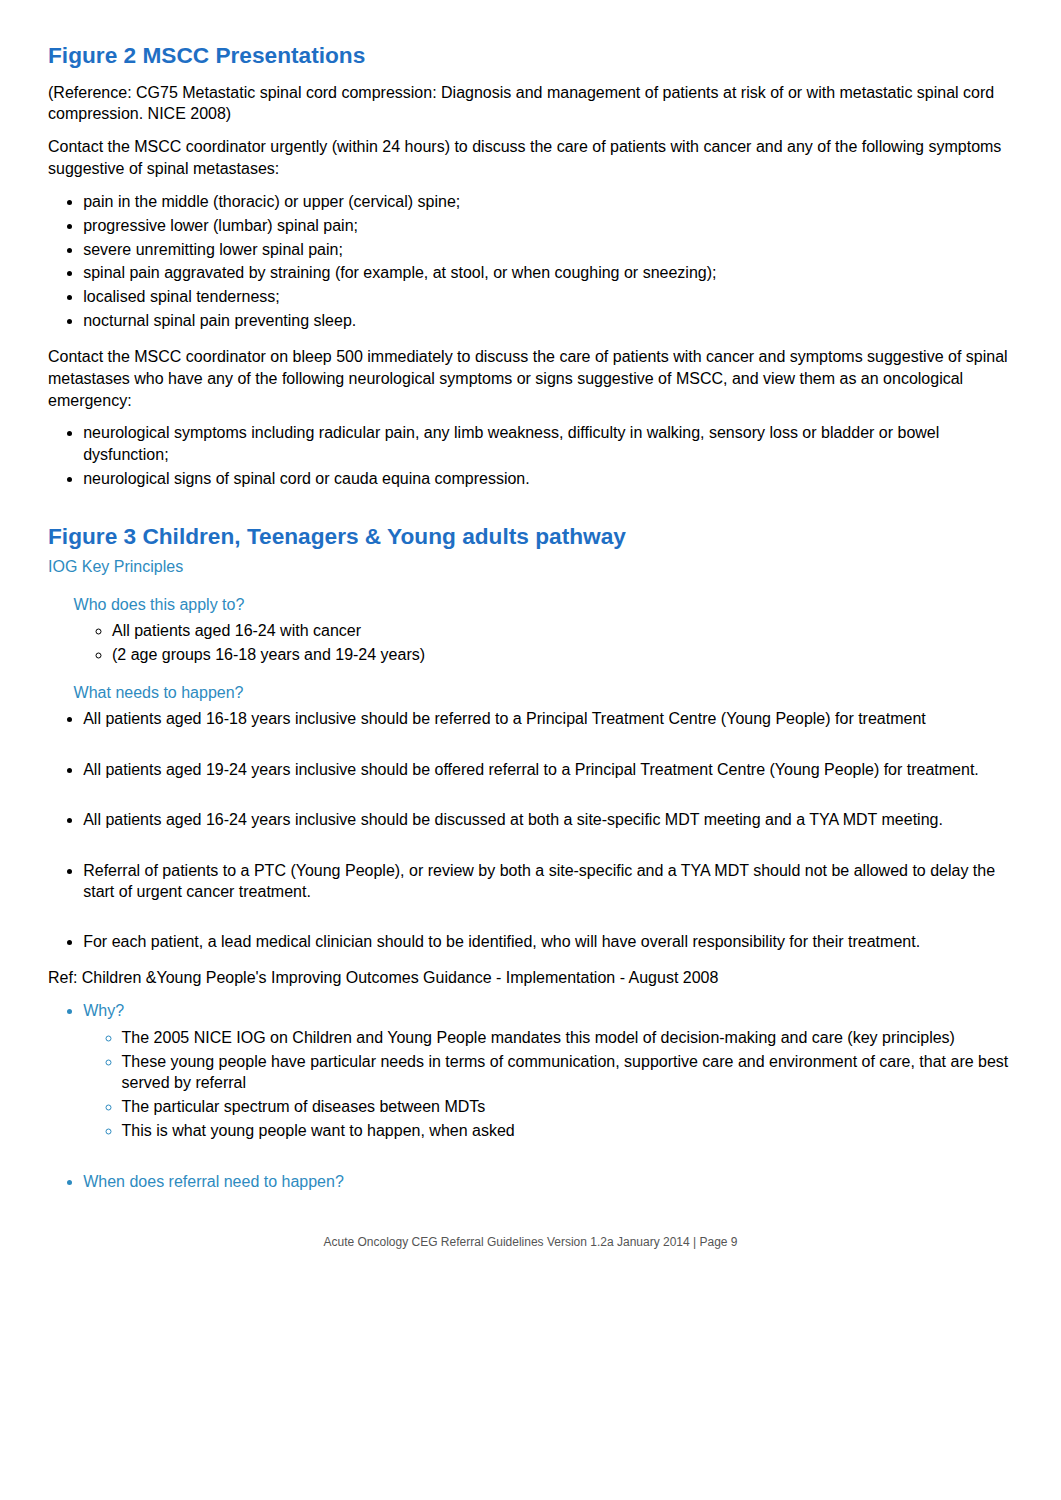Figure 2 MSCC Presentations
(Reference: CG75 Metastatic spinal cord compression: Diagnosis and management of patients at risk of or with metastatic spinal cord compression. NICE 2008)
Contact the MSCC coordinator urgently (within 24 hours) to discuss the care of patients with cancer and any of the following symptoms suggestive of spinal metastases:
pain in the middle (thoracic) or upper (cervical) spine;
progressive lower (lumbar) spinal pain;
severe unremitting lower spinal pain;
spinal pain aggravated by straining (for example, at stool, or when coughing or sneezing);
localised spinal tenderness;
nocturnal spinal pain preventing sleep.
Contact the MSCC coordinator on bleep 500 immediately to discuss the care of patients with cancer and symptoms suggestive of spinal metastases who have any of the following neurological symptoms or signs suggestive of MSCC, and view them as an oncological emergency:
neurological symptoms including radicular pain, any limb weakness, difficulty in walking, sensory loss or bladder or bowel dysfunction;
neurological signs of spinal cord or cauda equina compression.
Figure 3 Children, Teenagers & Young adults pathway
IOG Key Principles
Who does this apply to?
All patients aged 16-24 with cancer
(2 age groups 16-18 years and 19-24 years)
What needs to happen?
All patients aged 16-18 years inclusive should be referred to a Principal Treatment Centre (Young People) for treatment
All patients aged 19-24 years inclusive should be offered referral to a Principal Treatment Centre (Young People) for treatment.
All patients aged 16-24 years inclusive should be discussed at both a site-specific MDT meeting and a TYA MDT meeting.
Referral of patients to a PTC (Young People), or review by both a site-specific and a TYA MDT should not be allowed to delay the start of urgent cancer treatment.
For each patient, a lead medical clinician should to be identified, who will have overall responsibility for their treatment.
Ref: Children &Young People's Improving Outcomes Guidance - Implementation - August 2008
Why?
The 2005 NICE IOG on Children and Young People mandates this model of decision-making and care (key principles)
These young people have particular needs in terms of communication, supportive care and environment of care, that are best served by referral
The particular spectrum of diseases between MDTs
This is what young people want to happen, when asked
When does referral need to happen?
Acute Oncology CEG Referral Guidelines Version 1.2a January 2014 | Page 9